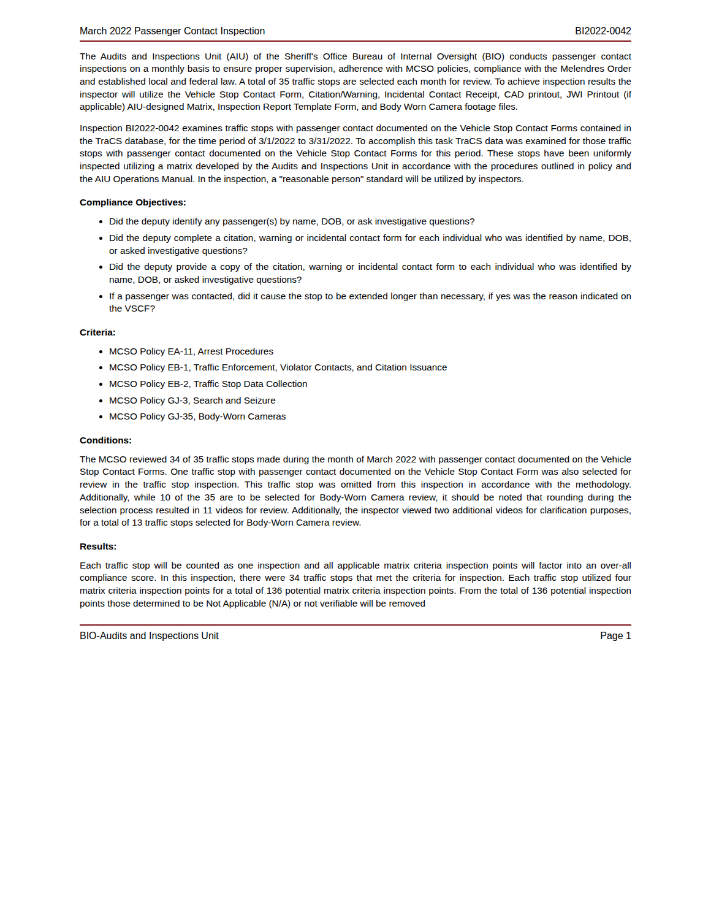March 2022 Passenger Contact Inspection
BI2022-0042
The Audits and Inspections Unit (AIU) of the Sheriff's Office Bureau of Internal Oversight (BIO) conducts passenger contact inspections on a monthly basis to ensure proper supervision, adherence with MCSO policies, compliance with the Melendres Order and established local and federal law. A total of 35 traffic stops are selected each month for review. To achieve inspection results the inspector will utilize the Vehicle Stop Contact Form, Citation/Warning, Incidental Contact Receipt, CAD printout, JWI Printout (if applicable) AIU-designed Matrix, Inspection Report Template Form, and Body Worn Camera footage files.
Inspection BI2022-0042 examines traffic stops with passenger contact documented on the Vehicle Stop Contact Forms contained in the TraCS database, for the time period of 3/1/2022 to 3/31/2022. To accomplish this task TraCS data was examined for those traffic stops with passenger contact documented on the Vehicle Stop Contact Forms for this period. These stops have been uniformly inspected utilizing a matrix developed by the Audits and Inspections Unit in accordance with the procedures outlined in policy and the AIU Operations Manual. In the inspection, a "reasonable person" standard will be utilized by inspectors.
Compliance Objectives:
Did the deputy identify any passenger(s) by name, DOB, or ask investigative questions?
Did the deputy complete a citation, warning or incidental contact form for each individual who was identified by name, DOB, or asked investigative questions?
Did the deputy provide a copy of the citation, warning or incidental contact form to each individual who was identified by name, DOB, or asked investigative questions?
If a passenger was contacted, did it cause the stop to be extended longer than necessary, if yes was the reason indicated on the VSCF?
Criteria:
MCSO Policy EA-11, Arrest Procedures
MCSO Policy EB-1, Traffic Enforcement, Violator Contacts, and Citation Issuance
MCSO Policy EB-2, Traffic Stop Data Collection
MCSO Policy GJ-3, Search and Seizure
MCSO Policy GJ-35, Body-Worn Cameras
Conditions:
The MCSO reviewed 34 of 35 traffic stops made during the month of March 2022 with passenger contact documented on the Vehicle Stop Contact Forms. One traffic stop with passenger contact documented on the Vehicle Stop Contact Form was also selected for review in the traffic stop inspection. This traffic stop was omitted from this inspection in accordance with the methodology. Additionally, while 10 of the 35 are to be selected for Body-Worn Camera review, it should be noted that rounding during the selection process resulted in 11 videos for review. Additionally, the inspector viewed two additional videos for clarification purposes, for a total of 13 traffic stops selected for Body-Worn Camera review.
Results:
Each traffic stop will be counted as one inspection and all applicable matrix criteria inspection points will factor into an over-all compliance score. In this inspection, there were 34 traffic stops that met the criteria for inspection. Each traffic stop utilized four matrix criteria inspection points for a total of 136 potential matrix criteria inspection points. From the total of 136 potential inspection points those determined to be Not Applicable (N/A) or not verifiable will be removed
BIO-Audits and Inspections Unit
Page 1